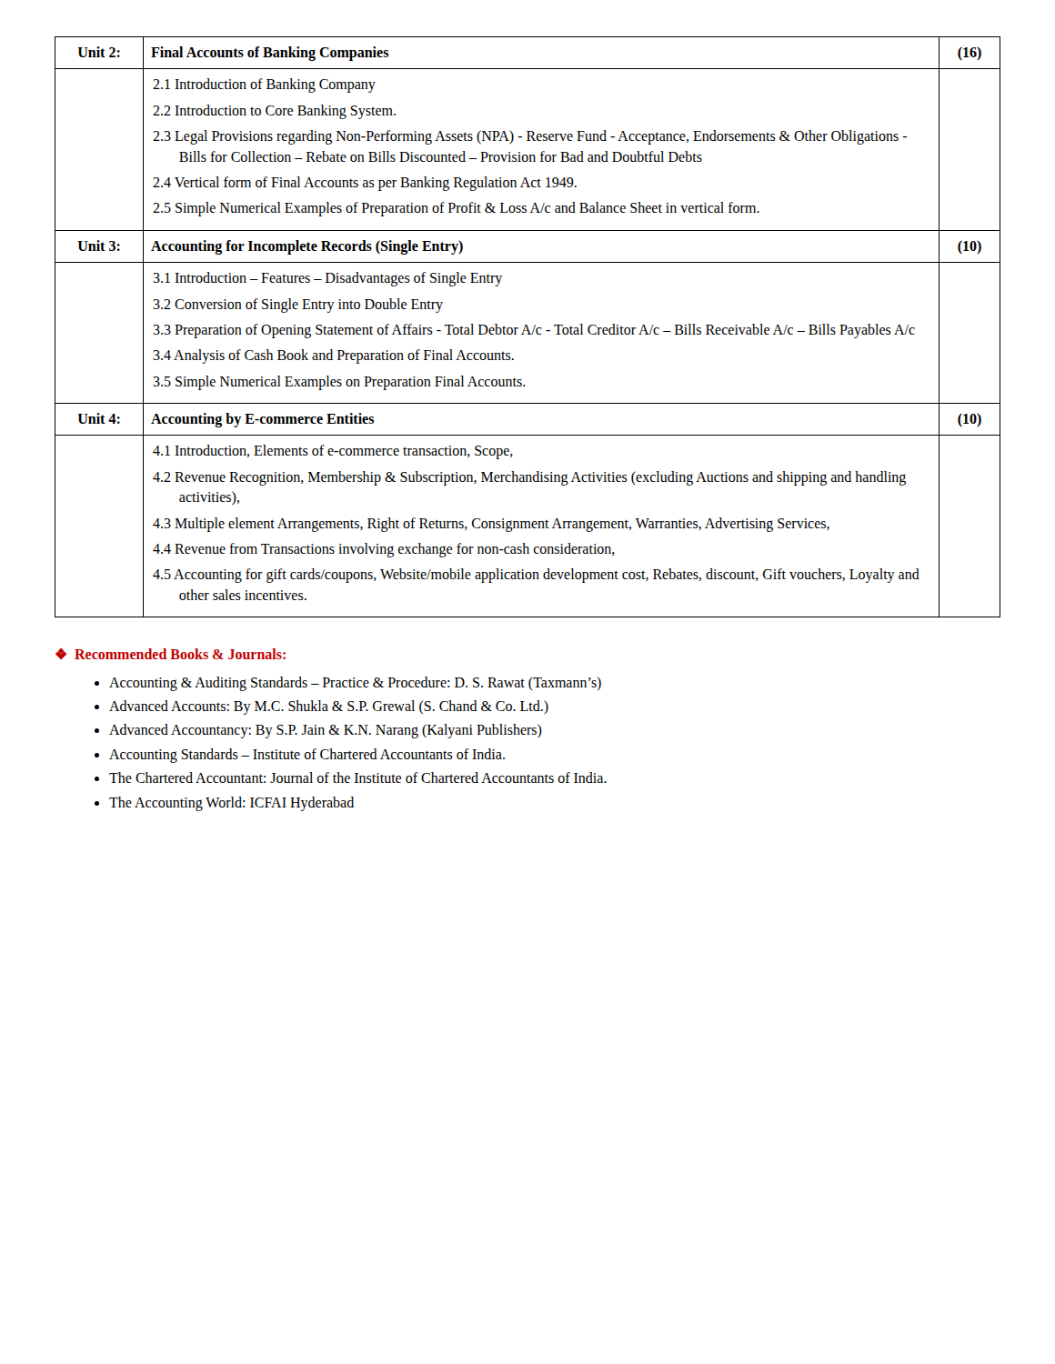| Unit 2: | Final Accounts of Banking Companies | (16) |
| | 2.1 Introduction of Banking Company 2.2 Introduction to Core Banking System. 2.3 Legal Provisions regarding Non-Performing Assets (NPA) - Reserve Fund - Acceptance, Endorsements & Other Obligations - Bills for Collection – Rebate on Bills Discounted – Provision for Bad and Doubtful Debts 2.4 Vertical form of Final Accounts as per Banking Regulation Act 1949. 2.5 Simple Numerical Examples of Preparation of Profit & Loss A/c and Balance Sheet in vertical form. | |
| Unit 3: | Accounting for Incomplete Records (Single Entry) | (10) |
| | 3.1 Introduction – Features – Disadvantages of Single Entry 3.2 Conversion of Single Entry into Double Entry 3.3 Preparation of Opening Statement of Affairs - Total Debtor A/c - Total Creditor A/c – Bills Receivable A/c – Bills Payables A/c 3.4 Analysis of Cash Book and Preparation of Final Accounts. 3.5 Simple Numerical Examples on Preparation Final Accounts. | |
| Unit 4: | Accounting by E-commerce Entities | (10) |
| | 4.1 Introduction, Elements of e-commerce transaction, Scope, 4.2 Revenue Recognition, Membership & Subscription, Merchandising Activities (excluding Auctions and shipping and handling activities), 4.3 Multiple element Arrangements, Right of Returns, Consignment Arrangement, Warranties, Advertising Services, 4.4 Revenue from Transactions involving exchange for non-cash consideration, 4.5 Accounting for gift cards/coupons, Website/mobile application development cost, Rebates, discount, Gift vouchers, Loyalty and other sales incentives. | |
Recommended Books & Journals:
Accounting & Auditing Standards – Practice & Procedure: D. S. Rawat (Taxmann’s)
Advanced Accounts: By M.C. Shukla & S.P. Grewal (S. Chand & Co. Ltd.)
Advanced Accountancy: By S.P. Jain & K.N. Narang (Kalyani Publishers)
Accounting Standards – Institute of Chartered Accountants of India.
The Chartered Accountant: Journal of the Institute of Chartered Accountants of India.
The Accounting World: ICFAI Hyderabad